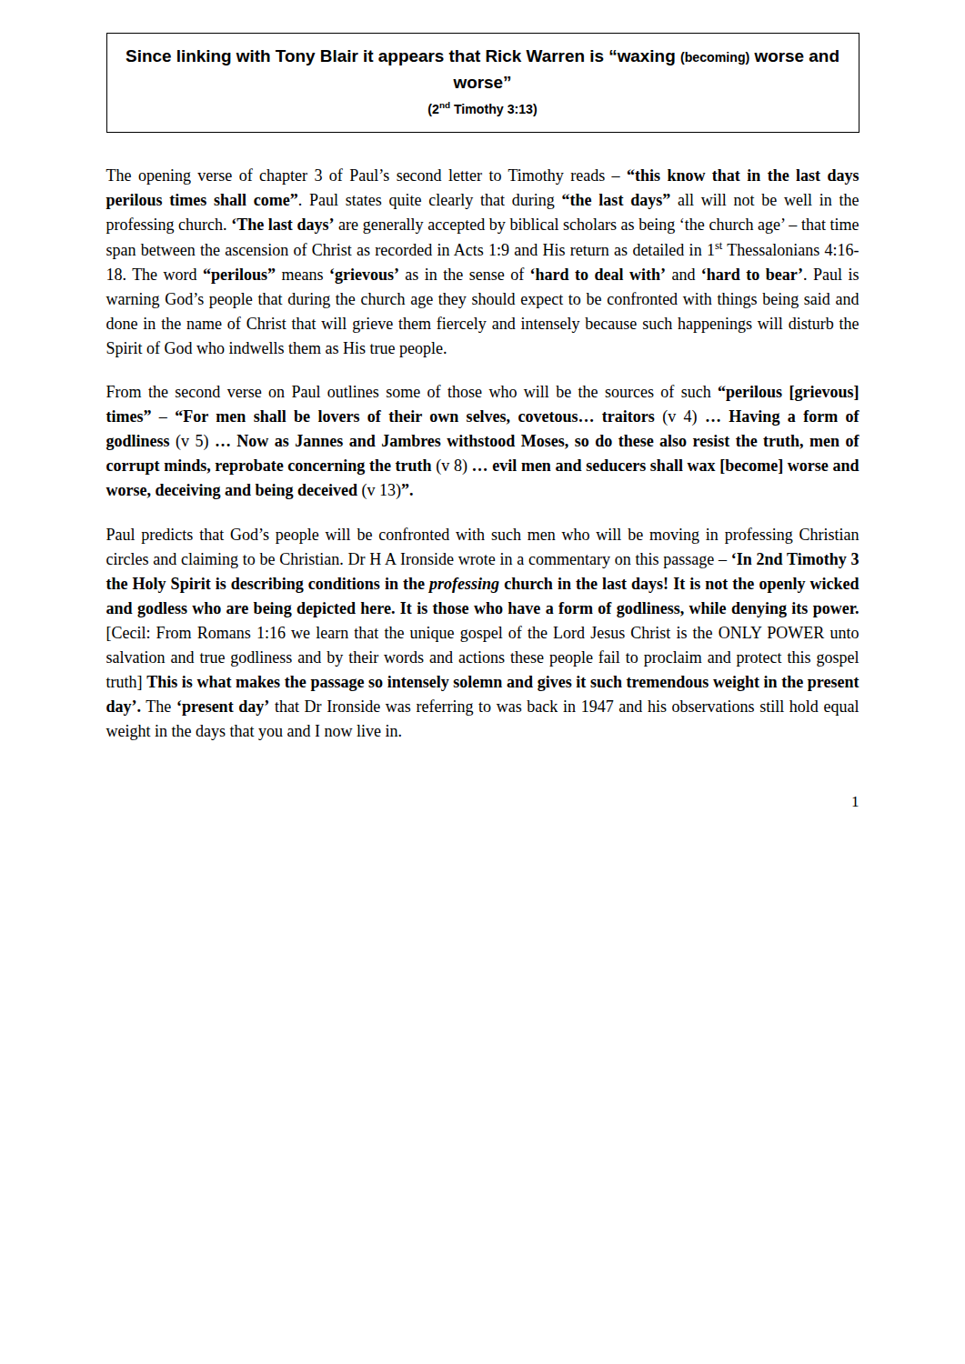Since linking with Tony Blair it appears that Rick Warren is “waxing (becoming) worse and worse”
(2nd Timothy 3:13)
The opening verse of chapter 3 of Paul’s second letter to Timothy reads – “this know that in the last days perilous times shall come”. Paul states quite clearly that during “the last days” all will not be well in the professing church. ‘The last days’ are generally accepted by biblical scholars as being ‘the church age’ – that time span between the ascension of Christ as recorded in Acts 1:9 and His return as detailed in 1st Thessalonians 4:16-18. The word “perilous” means ‘grievous’ as in the sense of ‘hard to deal with’ and ‘hard to bear’. Paul is warning God’s people that during the church age they should expect to be confronted with things being said and done in the name of Christ that will grieve them fiercely and intensely because such happenings will disturb the Spirit of God who indwells them as His true people.
From the second verse on Paul outlines some of those who will be the sources of such “perilous [grievous] times” – “For men shall be lovers of their own selves, covetous… traitors (v 4) … Having a form of godliness (v 5) … Now as Jannes and Jambres withstood Moses, so do these also resist the truth, men of corrupt minds, reprobate concerning the truth (v 8) … evil men and seducers shall wax [become] worse and worse, deceiving and being deceived (v 13)”.
Paul predicts that God’s people will be confronted with such men who will be moving in professing Christian circles and claiming to be Christian. Dr H A Ironside wrote in a commentary on this passage – ‘In 2nd Timothy 3 the Holy Spirit is describing conditions in the professing church in the last days! It is not the openly wicked and godless who are being depicted here. It is those who have a form of godliness, while denying its power. [Cecil: From Romans 1:16 we learn that the unique gospel of the Lord Jesus Christ is the ONLY POWER unto salvation and true godliness and by their words and actions these people fail to proclaim and protect this gospel truth] This is what makes the passage so intensely solemn and gives it such tremendous weight in the present day’. The ‘present day’ that Dr Ironside was referring to was back in 1947 and his observations still hold equal weight in the days that you and I now live in.
1